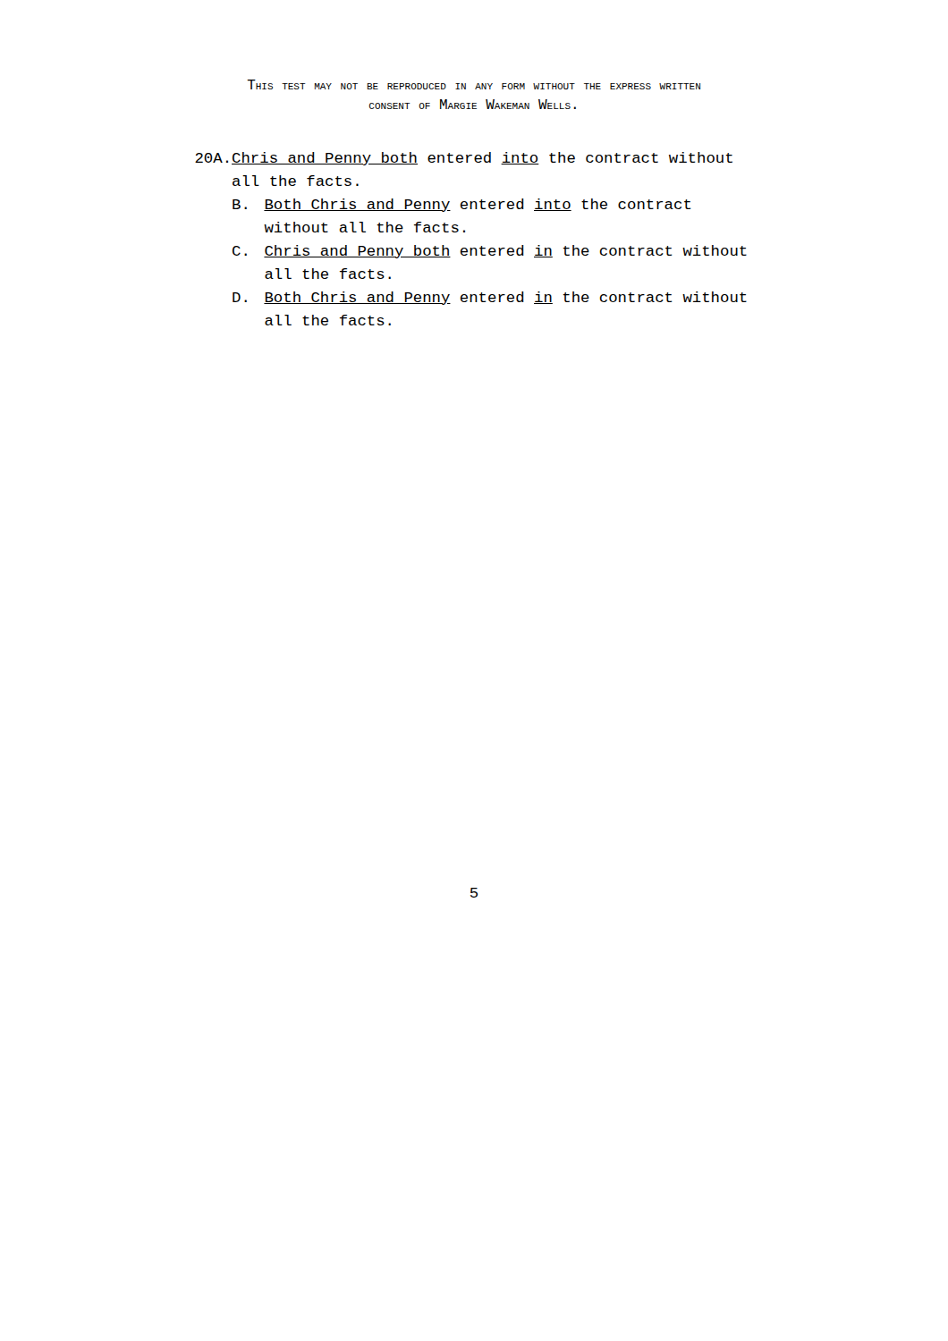This test may not be reproduced in any form without the express written consent of Margie Wakeman Wells.
20A.
Chris and Penny both entered into the contract without all the facts.
B. Both Chris and Penny entered into the contract without all the facts.
C. Chris and Penny both entered in the contract without all the facts.
D. Both Chris and Penny entered in the contract without all the facts.
5